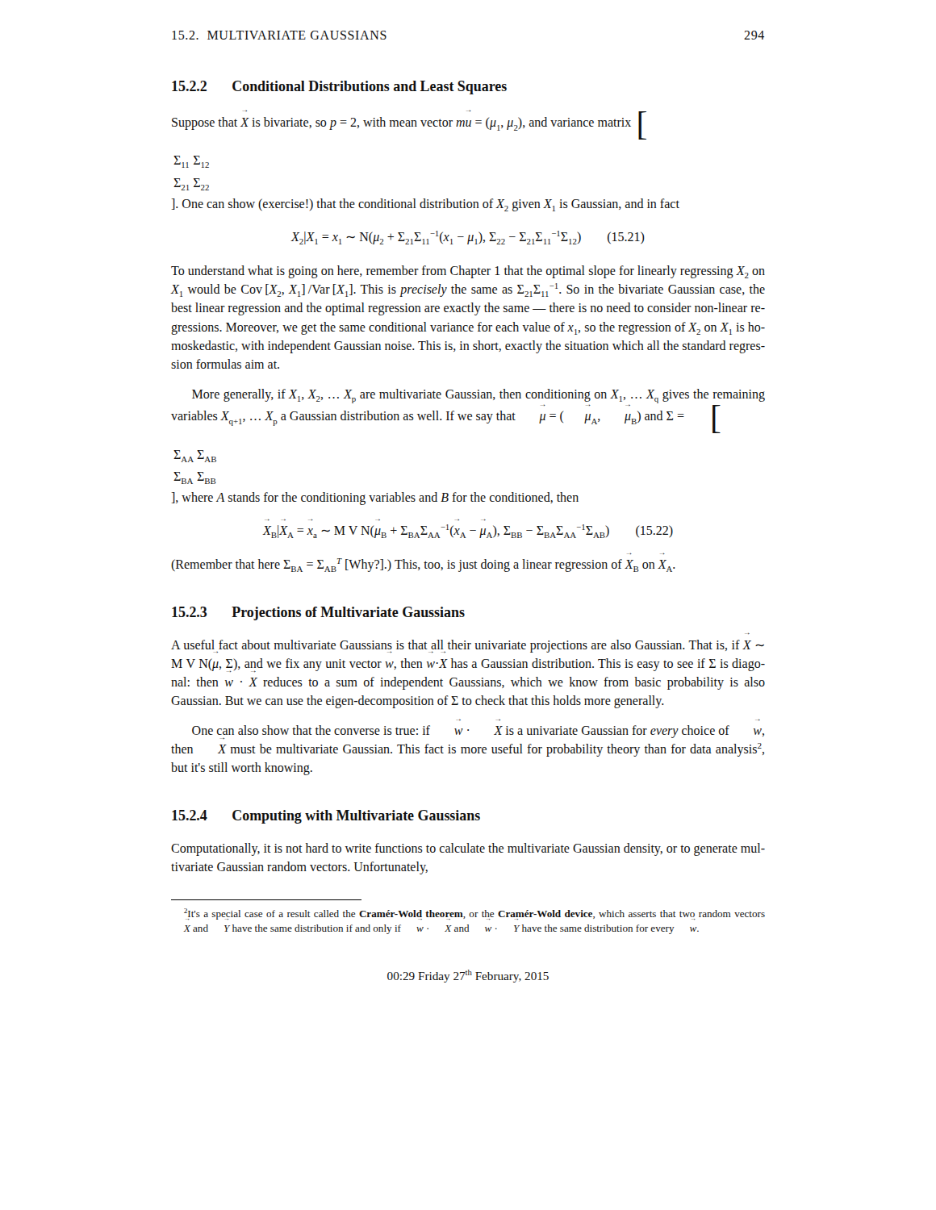15.2. MULTIVARIATE GAUSSIANS 294
15.2.2 Conditional Distributions and Least Squares
Suppose that X is bivariate, so p = 2, with mean vector mu = (μ1, μ2), and variance matrix [
| Σ 11 | Σ 12 |
| Σ 21 | Σ 22 |
]. One can show (exercise!) that the conditional distribution of X2 given X1 is Gaussian, and in fact
X2|X1 = x1 ∼ N(μ2 + Σ21Σ11−1(x1 − μ1), Σ22 − Σ21Σ11−1Σ12) (15.21)
To understand what is going on here, remember from Chapter 1 that the optimal slope for linearly regressing X2 on X1 would be Cov [X2, X1] /Var [X1]. This is precisely the same as Σ21Σ11−1. So in the bivariate Gaussian case, the best linear regression and the optimal regression are exactly the same — there is no need to consider non-linear regressions. Moreover, we get the same conditional variance for each value of x1, so the regression of X2 on X1 is homoskedastic, with independent Gaussian noise. This is, in short, exactly the situation which all the standard regression formulas aim at.
More generally, if X1, X2, … Xp are multivariate Gaussian, then conditioning on X1, … Xq gives the remaining variables Xq+1, … Xp a Gaussian distribution as well. If we say that μ = (μA, μB) and Σ = [
| Σ AA | Σ AB |
| Σ BA | Σ BB |
], where A stands for the conditioning variables and B for the conditioned, then
XB|XA = xa ∼ M V N(μB + ΣBAΣAA−1(xA − μA), ΣBB − ΣBAΣAA−1ΣAB) (15.22)
(Remember that here ΣBA = ΣABT [Why?].) This, too, is just doing a linear regression of XB on XA.
15.2.3 Projections of Multivariate Gaussians
A useful fact about multivariate Gaussians is that all their univariate projections are also Gaussian. That is, if X ∼ M V N(μ, Σ), and we fix any unit vector w, then w·X has a Gaussian distribution. This is easy to see if Σ is diagonal: then w · X reduces to a sum of independent Gaussians, which we know from basic probability is also Gaussian. But we can use the eigen-decomposition of Σ to check that this holds more generally.
One can also show that the converse is true: if w · X is a univariate Gaussian for every choice of w, then X must be multivariate Gaussian. This fact is more useful for probability theory than for data analysis2, but it's still worth knowing.
15.2.4 Computing with Multivariate Gaussians
Computationally, it is not hard to write functions to calculate the multivariate Gaussian density, or to generate multivariate Gaussian random vectors. Unfortunately,
2 It's a special case of a result called the Cramér-Wold theorem, or the Cramér-Wold device, which asserts that two random vectors X and Y have the same distribution if and only if w · X and w · Y have the same distribution for every w.
00:29 Friday 27th February, 2015